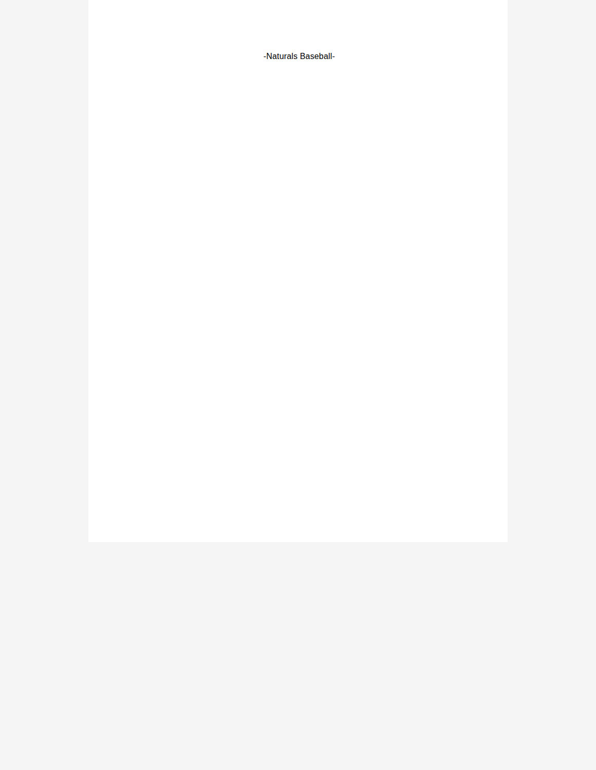-Naturals Baseball-